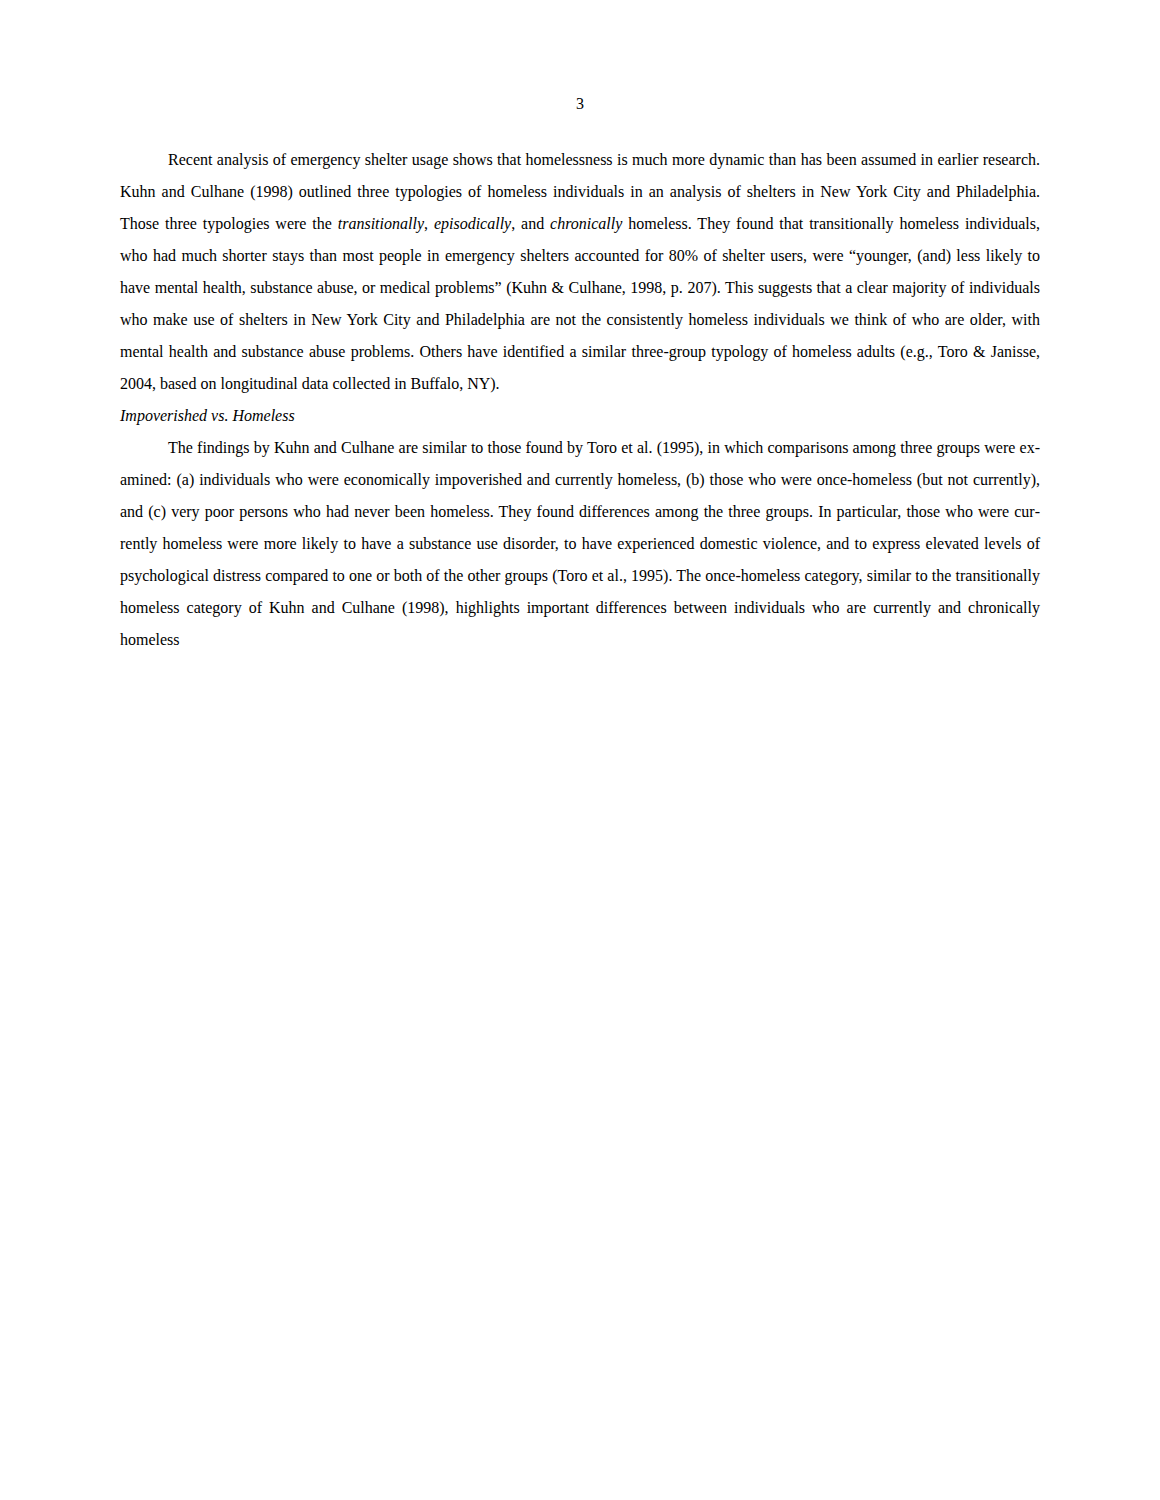3
Recent analysis of emergency shelter usage shows that homelessness is much more dynamic than has been assumed in earlier research. Kuhn and Culhane (1998) outlined three typologies of homeless individuals in an analysis of shelters in New York City and Philadelphia. Those three typologies were the transitionally, episodically, and chronically homeless. They found that transitionally homeless individuals, who had much shorter stays than most people in emergency shelters accounted for 80% of shelter users, were “younger, (and) less likely to have mental health, substance abuse, or medical problems” (Kuhn & Culhane, 1998, p. 207). This suggests that a clear majority of individuals who make use of shelters in New York City and Philadelphia are not the consistently homeless individuals we think of who are older, with mental health and substance abuse problems. Others have identified a similar three-group typology of homeless adults (e.g., Toro & Janisse, 2004, based on longitudinal data collected in Buffalo, NY).
Impoverished vs. Homeless
The findings by Kuhn and Culhane are similar to those found by Toro et al. (1995), in which comparisons among three groups were examined: (a) individuals who were economically impoverished and currently homeless, (b) those who were once-homeless (but not currently), and (c) very poor persons who had never been homeless. They found differences among the three groups. In particular, those who were currently homeless were more likely to have a substance use disorder, to have experienced domestic violence, and to express elevated levels of psychological distress compared to one or both of the other groups (Toro et al., 1995). The once-homeless category, similar to the transitionally homeless category of Kuhn and Culhane (1998), highlights important differences between individuals who are currently and chronically homeless